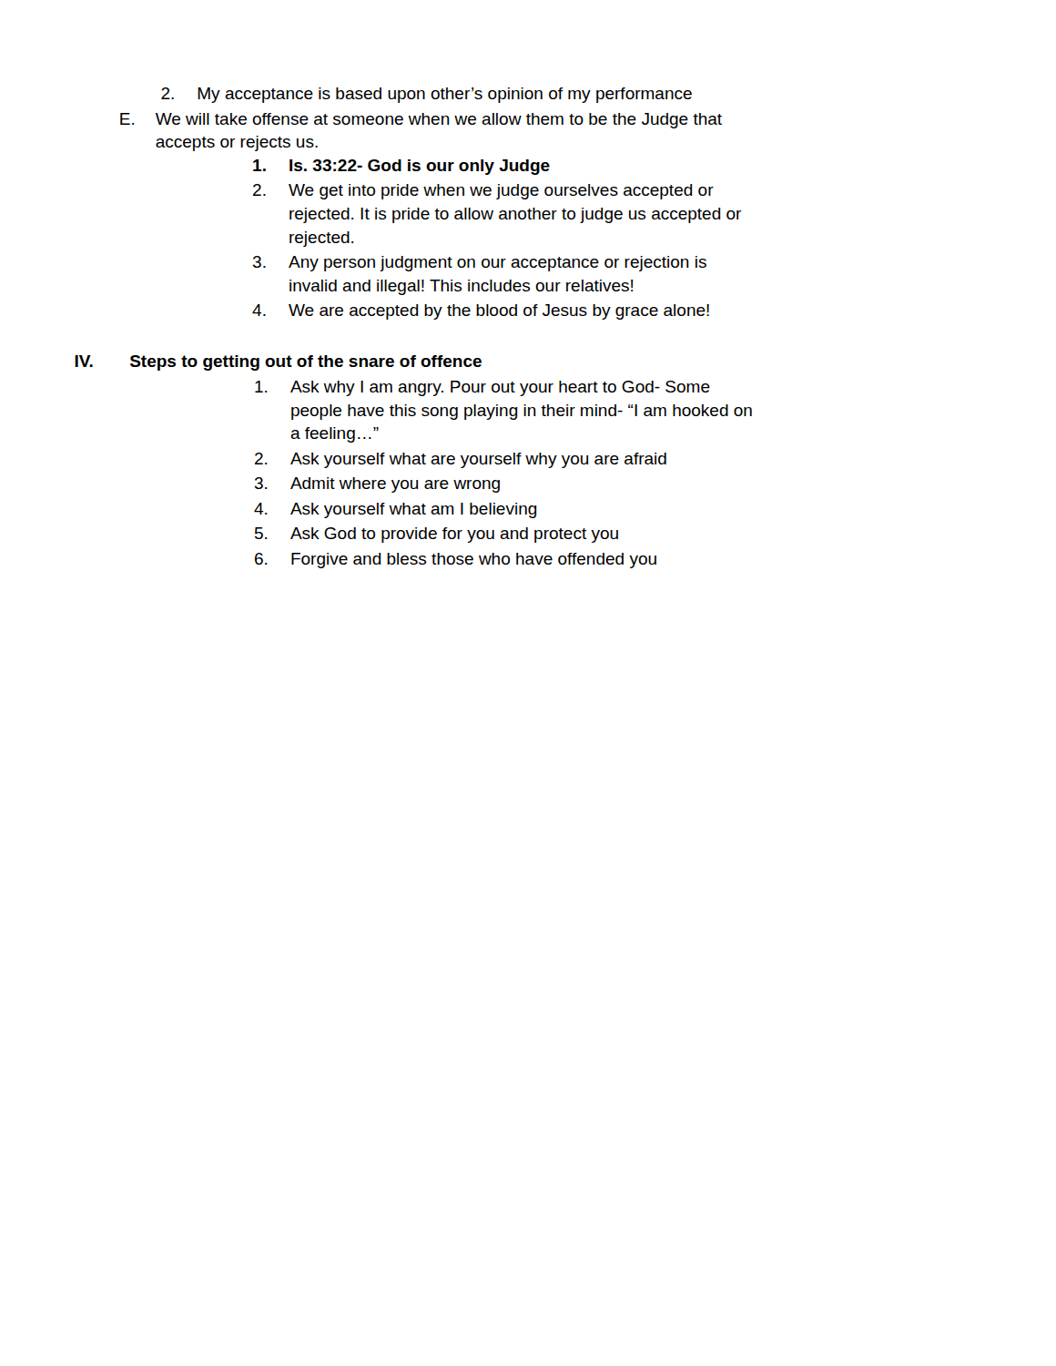2. My acceptance is based upon other’s opinion of my performance
E. We will take offense at someone when we allow them to be the Judge that accepts or rejects us.
1. Is. 33:22- God is our only Judge
2. We get into pride when we judge ourselves accepted or rejected. It is pride to allow another to judge us accepted or rejected.
3. Any person judgment on our acceptance or rejection is invalid and illegal! This includes our relatives!
4. We are accepted by the blood of Jesus by grace alone!
IV. Steps to getting out of the snare of offence
1. Ask why I am angry. Pour out your heart to God- Some people have this song playing in their mind- “I am hooked on a feeling…”
2. Ask yourself what are yourself why you are afraid
3. Admit where you are wrong
4. Ask yourself what am I believing
5. Ask God to provide for you and protect you
6. Forgive and bless those who have offended you